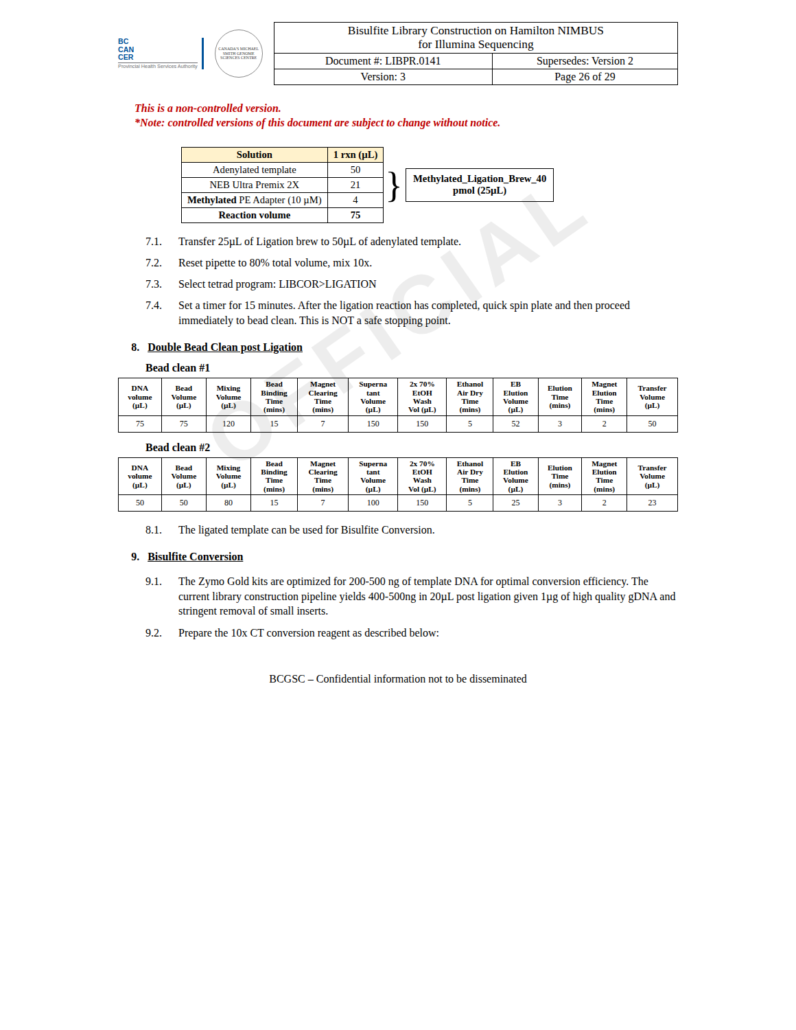OFFICIAL
BC
CAN
CER Provincial Health Services Authority
CANADA'S MICHAEL SMITH GENOME SCIENCES CENTRE
| Bisulfite Library Construction on Hamilton NIMBUS for Illumina Sequencing |
| Document #: LIBPR.0141 | Supersedes: Version 2 |
| Version: 3 | Page 26 of 29 |
This is a non-controlled version.
*Note: controlled versions of this document are subject to change without notice.
| Solution | 1 rxn (µL) |
| --- | --- |
| Adenylated template | 50 |
| NEB Ultra Premix 2X | 21 |
| Methylated PE Adapter (10 µM) | 4 |
| Reaction volume | 75 |
}
Methylated_Ligation_Brew_40
pmol (25µL)
7.1. Transfer 25µL of Ligation brew to 50µL of adenylated template.
7.2. Reset pipette to 80% total volume, mix 10x.
7.3. Select tetrad program: LIBCOR>LIGATION
7.4. Set a timer for 15 minutes. After the ligation reaction has completed, quick spin plate and then proceed immediately to bead clean. This is NOT a safe stopping point.
8. Double Bead Clean post Ligation
Bead clean #1
| DNA volume (µL) | Bead Volume (µL) | Mixing Volume (µL) | Bead Binding Time (mins) | Magnet Clearing Time (mins) | Superna tant Volume (µL) | 2x 70% EtOH Wash Vol (µL) | Ethanol Air Dry Time (mins) | EB Elution Volume (µL) | Elution Time (mins) | Magnet Elution Time (mins) | Transfer Volume (µL) |
| --- | --- | --- | --- | --- | --- | --- | --- | --- | --- | --- | --- |
| 75 | 75 | 120 | 15 | 7 | 150 | 150 | 5 | 52 | 3 | 2 | 50 |
Bead clean #2
| DNA volume (µL) | Bead Volume (µL) | Mixing Volume (µL) | Bead Binding Time (mins) | Magnet Clearing Time (mins) | Superna tant Volume (µL) | 2x 70% EtOH Wash Vol (µL) | Ethanol Air Dry Time (mins) | EB Elution Volume (µL) | Elution Time (mins) | Magnet Elution Time (mins) | Transfer Volume (µL) |
| --- | --- | --- | --- | --- | --- | --- | --- | --- | --- | --- | --- |
| 50 | 50 | 80 | 15 | 7 | 100 | 150 | 5 | 25 | 3 | 2 | 23 |
8.1. The ligated template can be used for Bisulfite Conversion.
9. Bisulfite Conversion
9.1. The Zymo Gold kits are optimized for 200-500 ng of template DNA for optimal conversion efficiency. The current library construction pipeline yields 400-500ng in 20µL post ligation given 1µg of high quality gDNA and stringent removal of small inserts.
9.2. Prepare the 10x CT conversion reagent as described below:
BCGSC – Confidential information not to be disseminated